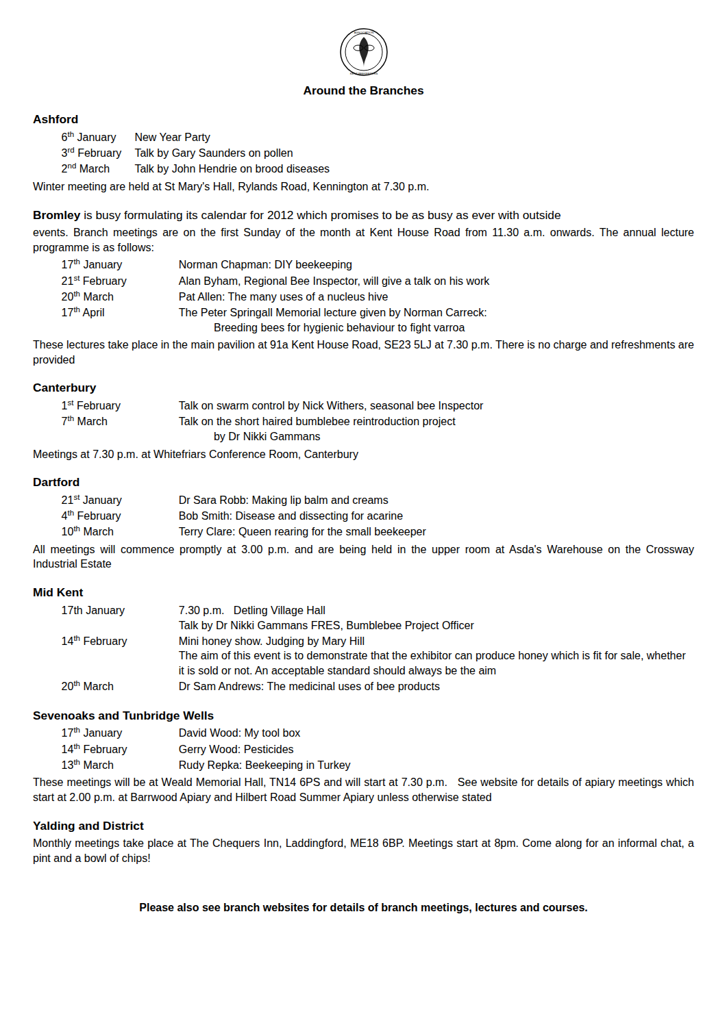ASSOCIATION KENT BEEKEEPERS
Around the Branches
Ashford
| 6 th January | New Year Party |
| 3 rd February | Talk by Gary Saunders on pollen |
| 2 nd March | Talk by John Hendrie on brood diseases |
Winter meeting are held at St Mary's Hall, Rylands Road, Kennington at 7.30 p.m.
Bromley is busy formulating its calendar for 2012 which promises to be as busy as ever with outside
events. Branch meetings are on the first Sunday of the month at Kent House Road from 11.30 a.m. onwards. The annual lecture programme is as follows:
| 17 th January | Norman Chapman: DIY beekeeping |
| 21 st February | Alan Byham, Regional Bee Inspector, will give a talk on his work |
| 20 th March | Pat Allen: The many uses of a nucleus hive |
| 17 th April | The Peter Springall Memorial lecture given by Norman Carreck: Breeding bees for hygienic behaviour to fight varroa |
These lectures take place in the main pavilion at 91a Kent House Road, SE23 5LJ at 7.30 p.m. There is no charge and refreshments are provided
Canterbury
| 1 st February | Talk on swarm control by Nick Withers, seasonal bee Inspector |
| 7 th March | Talk on the short haired bumblebee reintroduction project by Dr Nikki Gammans |
Meetings at 7.30 p.m. at Whitefriars Conference Room, Canterbury
Dartford
| 21 st January | Dr Sara Robb: Making lip balm and creams |
| 4 th February | Bob Smith: Disease and dissecting for acarine |
| 10 th March | Terry Clare: Queen rearing for the small beekeeper |
All meetings will commence promptly at 3.00 p.m. and are being held in the upper room at Asda's Warehouse on the Crossway Industrial Estate
Mid Kent
| 17th January | 7.30 p.m. Detling Village Hall Talk by Dr Nikki Gammans FRES , Bumblebee Project Officer |
| 14 th February | Mini honey show. Judging by Mary Hill The aim of this event is to demonstrate that the exhibitor can produce honey which is fit for sale, whether it is sold or not. An acceptable standard should always be the aim |
| 20 th March | Dr Sam Andrews: The medicinal uses of bee products |
Sevenoaks and Tunbridge Wells
| 17 th January | David Wood: My tool box |
| 14 th February | Gerry Wood: Pesticides |
| 13 th March | Rudy Repka: Beekeeping in Turkey |
These meetings will be at Weald Memorial Hall, TN14 6PS and will start at 7.30 p.m. See website for details of apiary meetings which start at 2.00 p.m. at Barrwood Apiary and Hilbert Road Summer Apiary unless otherwise stated
Yalding and District
Monthly meetings take place at The Chequers Inn, Laddingford, ME18 6BP. Meetings start at 8pm. Come along for an informal chat, a pint and a bowl of chips!
Please also see branch websites for details of branch meetings, lectures and courses.